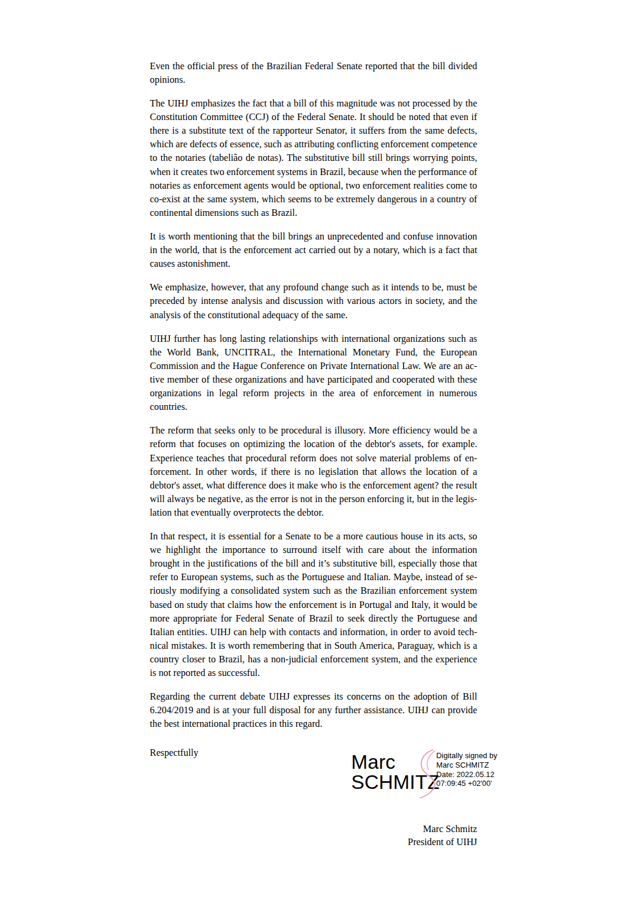Even the official press of the Brazilian Federal Senate reported that the bill divided opinions.
The UIHJ emphasizes the fact that a bill of this magnitude was not processed by the Constitution Committee (CCJ) of the Federal Senate. It should be noted that even if there is a substitute text of the rapporteur Senator, it suffers from the same defects, which are defects of essence, such as attributing conflicting enforcement competence to the notaries (tabelião de notas). The substitutive bill still brings worrying points, when it creates two enforcement systems in Brazil, because when the performance of notaries as enforcement agents would be optional, two enforcement realities come to co-exist at the same system, which seems to be extremely dangerous in a country of continental dimensions such as Brazil.
It is worth mentioning that the bill brings an unprecedented and confuse innovation in the world, that is the enforcement act carried out by a notary, which is a fact that causes astonishment.
We emphasize, however, that any profound change such as it intends to be, must be preceded by intense analysis and discussion with various actors in society, and the analysis of the constitutional adequacy of the same.
UIHJ further has long lasting relationships with international organizations such as the World Bank, UNCITRAL, the International Monetary Fund, the European Commission and the Hague Conference on Private International Law. We are an active member of these organizations and have participated and cooperated with these organizations in legal reform projects in the area of enforcement in numerous countries.
The reform that seeks only to be procedural is illusory. More efficiency would be a reform that focuses on optimizing the location of the debtor's assets, for example. Experience teaches that procedural reform does not solve material problems of enforcement. In other words, if there is no legislation that allows the location of a debtor's asset, what difference does it make who is the enforcement agent? the result will always be negative, as the error is not in the person enforcing it, but in the legislation that eventually overprotects the debtor.
In that respect, it is essential for a Senate to be a more cautious house in its acts, so we highlight the importance to surround itself with care about the information brought in the justifications of the bill and it’s substitutive bill, especially those that refer to European systems, such as the Portuguese and Italian. Maybe, instead of seriously modifying a consolidated system such as the Brazilian enforcement system based on study that claims how the enforcement is in Portugal and Italy, it would be more appropriate for Federal Senate of Brazil to seek directly the Portuguese and Italian entities. UIHJ can help with contacts and information, in order to avoid technical mistakes. It is worth remembering that in South America, Paraguay, which is a country closer to Brazil, has a non-judicial enforcement system, and the experience is not reported as successful.
Regarding the current debate UIHJ expresses its concerns on the adoption of Bill 6.204/2019 and is at your full disposal for any further assistance. UIHJ can provide the best international practices in this regard.
Respectfully
Marc
SCHMITZ
Digitally signed by
Marc SCHMITZ
Date: 2022.05.12
07:09:45 +02'00'
Marc Schmitz
President of UIHJ